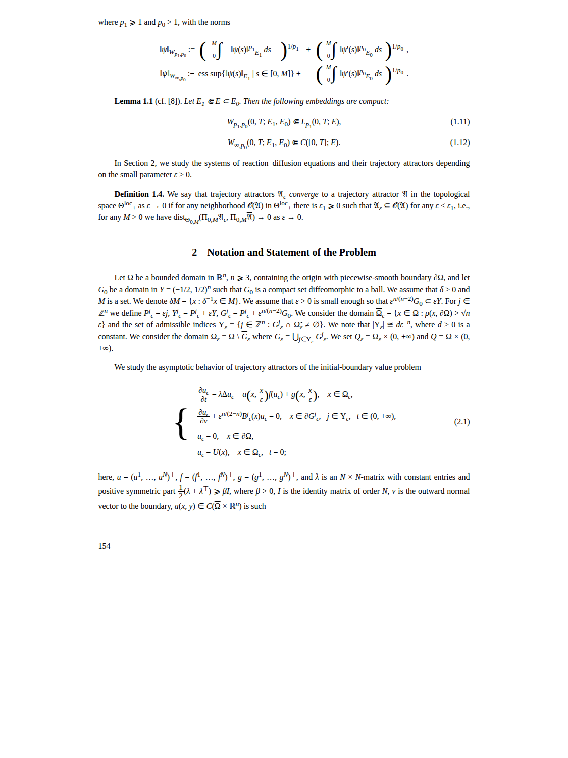where p1 ⩾ 1 and p0 > 1, with the norms
| ‖ ψ ‖ W p 1 , p 0 := | ( | M 0 ∫ | ‖ ψ ( s )‖ p 1 E 1 ds | ) 1/ p 1 | + | ( | M 0 ∫ | ‖ ψ ′( s )‖ p 0 E 0 ds | ) 1/ p 0 | , |
| ‖ ψ ‖ W ∞, p 0 := | ess sup{‖ ψ ( s )‖ E 1 / s ∈ [0, M ]} + | | ( | M 0 ∫ | ‖ ψ ′( s )‖ p 0 E 0 ds | ) 1/ p 0 | . |
Lemma 1.1 (cf. [8]). Let E1 ⋐ E ⊂ E0. Then the following embeddings are compact:
Wp1,p0(0, T; E1, E0) ⋐ Lp1(0, T; E), (1.11)
W∞,p0(0, T; E1, E0) ⋐ C([0, T]; E). (1.12)
In Section 2, we study the systems of reaction–diffusion equations and their trajectory attractors depending on the small parameter ε > 0.
Definition 1.4. We say that trajectory attractors 𝔄ε converge to a trajectory attractor 𝔄 in the topological space Θloc+ as ε → 0 if for any neighborhood 𝒪(𝔄) in Θloc+ there is ε1 ⩾ 0 such that 𝔄ε ⊆ 𝒪(𝔄) for any ε < ε1, i.e., for any M > 0 we have distΘ0,M(Π0,M𝔄ε, Π0,M𝔄) → 0 as ε → 0.
2 Notation and Statement of the Problem
Let Ω be a bounded domain in ℝn, n ⩾ 3, containing the origin with piecewise-smooth boundary ∂Ω, and let G0 be a domain in Y = (−1/2, 1/2)n such that G0 is a compact set diffeomorphic to a ball. We assume that δ > 0 and M is a set. We denote δM = {x : δ−1x ∈ M}. We assume that ε > 0 is small enough so that εn/(n−2)G0 ⊂ εY. For j ∈ ℤn we define Pjε = εj, Yjε = Pjε + εY, Gjε = Pjε + εn/(n−2)G0. We consider the domain Ωε = {x ∈ Ω : ρ(x, ∂Ω) > √n ε} and the set of admissible indices Υε = {j ∈ ℤn : Gjε ∩ Ω̃ε ≠ ∅}. We note that |Υε| ≅ dε−n, where d > 0 is a constant. We consider the domain Ωε = Ω \ Gε where Gε = ⋃j∈Υε Gjε. We set Qε = Ωε × (0, +∞) and Q = Ω × (0, +∞).
We study the asymptotic behavior of trajectory attractors of the initial-boundary value problem
{
∂uε∂t = λ Δuε − a(x, xε) f(uε) + g(x, xε), x ∈ Ωε,
∂uε∂ν + εn/(2−n)Bjε(x)uε = 0, x ∈ ∂Gjε, j ∈ Υε, t ∈ (0, +∞),
uε = 0, x ∈ ∂Ω,
uε = U(x), x ∈ Ωε, t = 0;
(2.1)
here, u = (u1, …, uN)⊤, f = (f1, …, fN)⊤, g = (g1, …, gN)⊤, and λ is an N × N-matrix with constant entries and positive symmetric part 12(λ + λ⊤) ⩾ βI, where β > 0, I is the identity matrix of order N, ν is the outward normal vector to the boundary, a(x, y) ∈ C(Ω × ℝn) is such
154